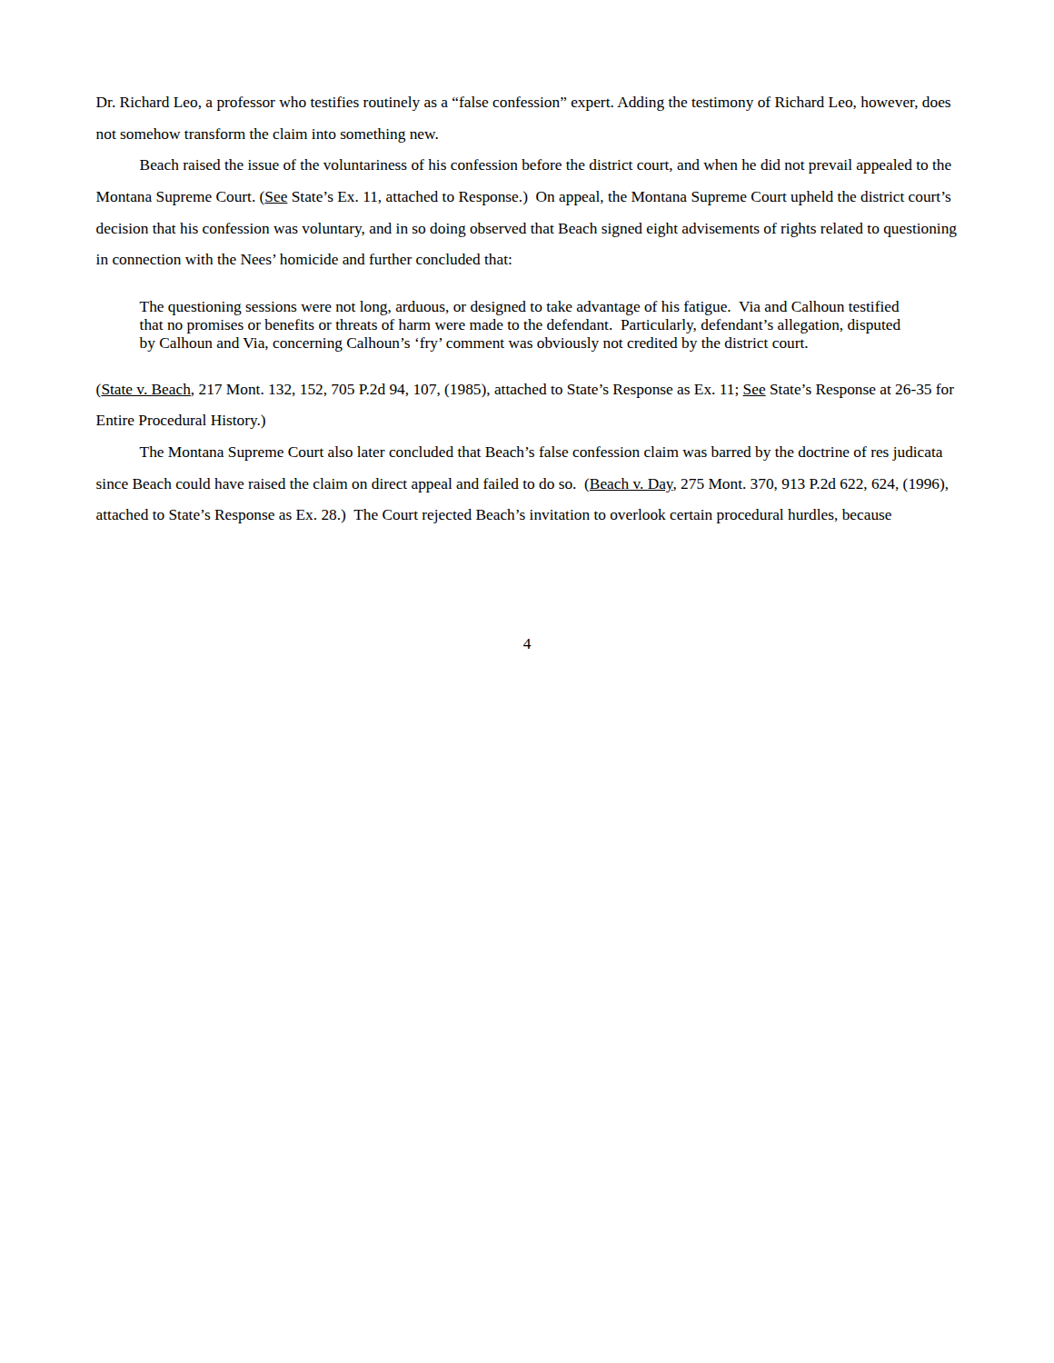Dr. Richard Leo, a professor who testifies routinely as a “false confession” expert. Adding the testimony of Richard Leo, however, does not somehow transform the claim into something new.
Beach raised the issue of the voluntariness of his confession before the district court, and when he did not prevail appealed to the Montana Supreme Court. (See State’s Ex. 11, attached to Response.) On appeal, the Montana Supreme Court upheld the district court’s decision that his confession was voluntary, and in so doing observed that Beach signed eight advisements of rights related to questioning in connection with the Nees’ homicide and further concluded that:
The questioning sessions were not long, arduous, or designed to take advantage of his fatigue. Via and Calhoun testified that no promises or benefits or threats of harm were made to the defendant. Particularly, defendant’s allegation, disputed by Calhoun and Via, concerning Calhoun’s ‘fry’ comment was obviously not credited by the district court.
(State v. Beach, 217 Mont. 132, 152, 705 P.2d 94, 107, (1985), attached to State’s Response as Ex. 11; See State’s Response at 26-35 for Entire Procedural History.)
The Montana Supreme Court also later concluded that Beach’s false confession claim was barred by the doctrine of res judicata since Beach could have raised the claim on direct appeal and failed to do so. (Beach v. Day, 275 Mont. 370, 913 P.2d 622, 624, (1996), attached to State’s Response as Ex. 28.) The Court rejected Beach’s invitation to overlook certain procedural hurdles, because
4